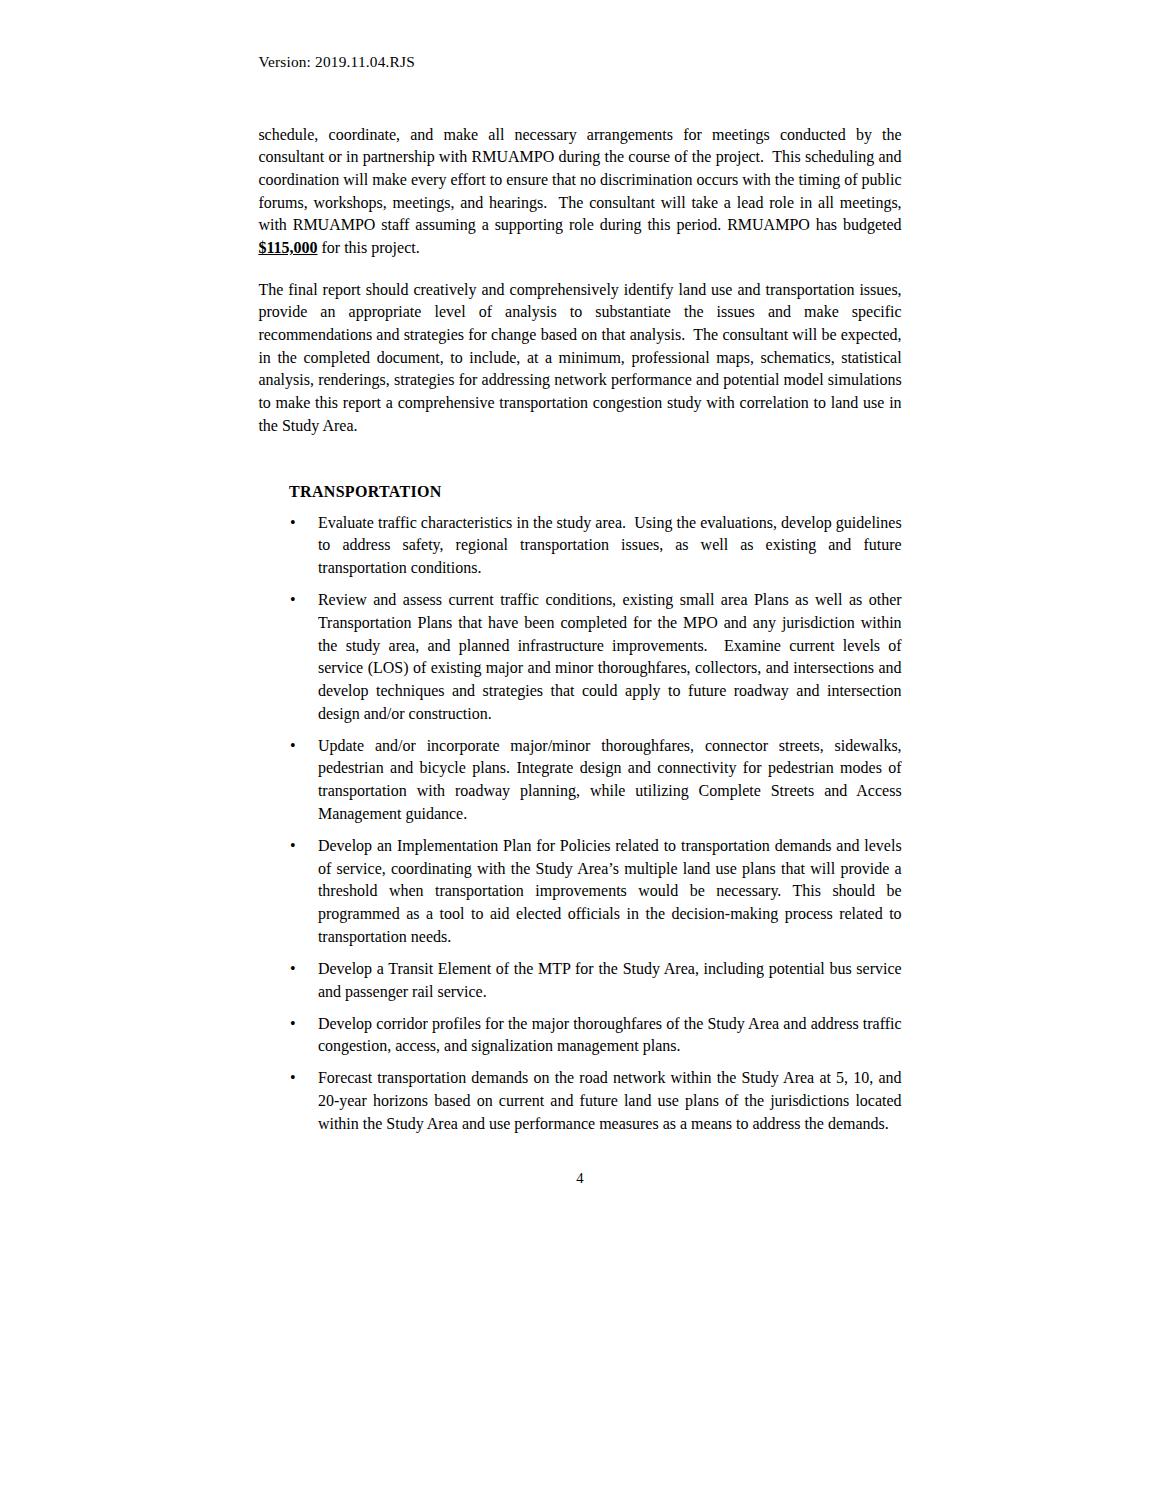Version: 2019.11.04.RJS
schedule, coordinate, and make all necessary arrangements for meetings conducted by the consultant or in partnership with RMUAMPO during the course of the project. This scheduling and coordination will make every effort to ensure that no discrimination occurs with the timing of public forums, workshops, meetings, and hearings. The consultant will take a lead role in all meetings, with RMUAMPO staff assuming a supporting role during this period. RMUAMPO has budgeted $115,000 for this project.
The final report should creatively and comprehensively identify land use and transportation issues, provide an appropriate level of analysis to substantiate the issues and make specific recommendations and strategies for change based on that analysis. The consultant will be expected, in the completed document, to include, at a minimum, professional maps, schematics, statistical analysis, renderings, strategies for addressing network performance and potential model simulations to make this report a comprehensive transportation congestion study with correlation to land use in the Study Area.
TRANSPORTATION
Evaluate traffic characteristics in the study area. Using the evaluations, develop guidelines to address safety, regional transportation issues, as well as existing and future transportation conditions.
Review and assess current traffic conditions, existing small area Plans as well as other Transportation Plans that have been completed for the MPO and any jurisdiction within the study area, and planned infrastructure improvements. Examine current levels of service (LOS) of existing major and minor thoroughfares, collectors, and intersections and develop techniques and strategies that could apply to future roadway and intersection design and/or construction.
Update and/or incorporate major/minor thoroughfares, connector streets, sidewalks, pedestrian and bicycle plans. Integrate design and connectivity for pedestrian modes of transportation with roadway planning, while utilizing Complete Streets and Access Management guidance.
Develop an Implementation Plan for Policies related to transportation demands and levels of service, coordinating with the Study Area’s multiple land use plans that will provide a threshold when transportation improvements would be necessary. This should be programmed as a tool to aid elected officials in the decision-making process related to transportation needs.
Develop a Transit Element of the MTP for the Study Area, including potential bus service and passenger rail service.
Develop corridor profiles for the major thoroughfares of the Study Area and address traffic congestion, access, and signalization management plans.
Forecast transportation demands on the road network within the Study Area at 5, 10, and 20-year horizons based on current and future land use plans of the jurisdictions located within the Study Area and use performance measures as a means to address the demands.
4